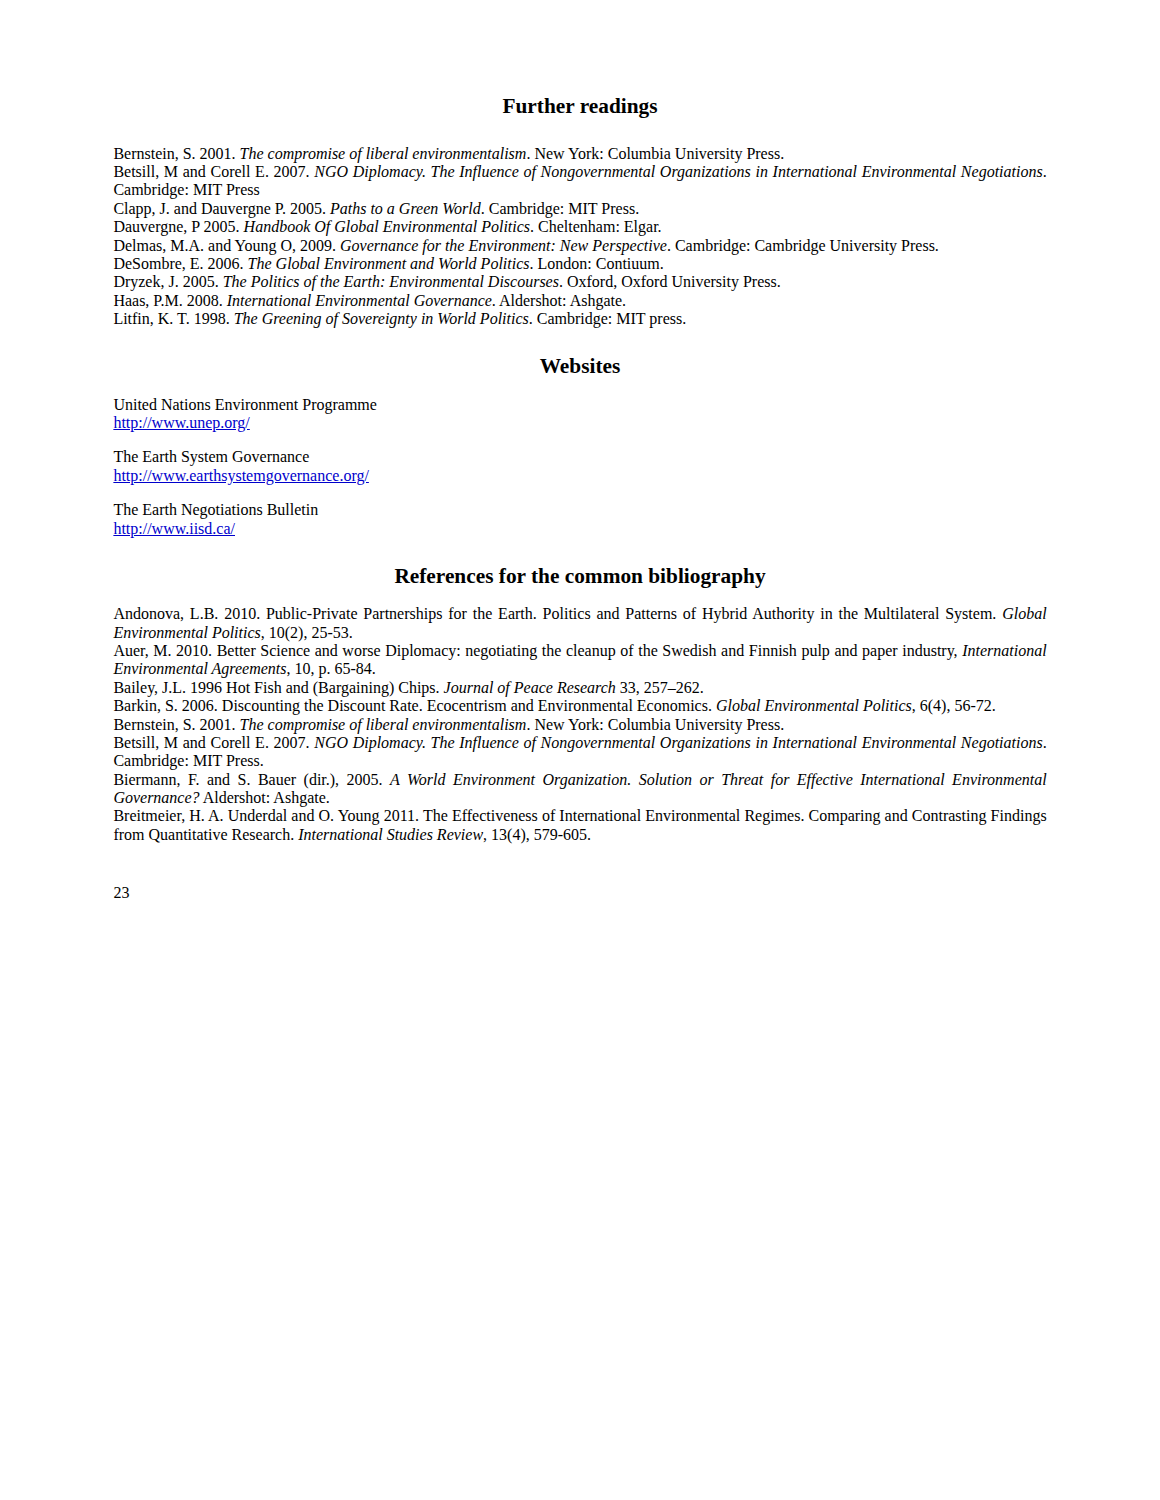Further readings
Bernstein, S. 2001. The compromise of liberal environmentalism. New York: Columbia University Press.
Betsill, M and Corell E. 2007. NGO Diplomacy. The Influence of Nongovernmental Organizations in International Environmental Negotiations. Cambridge: MIT Press
Clapp, J. and Dauvergne P. 2005. Paths to a Green World. Cambridge: MIT Press.
Dauvergne, P 2005. Handbook Of Global Environmental Politics. Cheltenham: Elgar.
Delmas, M.A. and Young O, 2009. Governance for the Environment: New Perspective. Cambridge: Cambridge University Press.
DeSombre, E. 2006. The Global Environment and World Politics. London: Contiuum.
Dryzek, J. 2005. The Politics of the Earth: Environmental Discourses. Oxford, Oxford University Press.
Haas, P.M. 2008. International Environmental Governance. Aldershot: Ashgate.
Litfin, K. T. 1998. The Greening of Sovereignty in World Politics. Cambridge: MIT press.
Websites
United Nations Environment Programme
http://www.unep.org/
The Earth System Governance
http://www.earthsystemgovernance.org/
The Earth Negotiations Bulletin
http://www.iisd.ca/
References for the common bibliography
Andonova, L.B. 2010. Public-Private Partnerships for the Earth. Politics and Patterns of Hybrid Authority in the Multilateral System. Global Environmental Politics, 10(2), 25-53.
Auer, M. 2010. Better Science and worse Diplomacy: negotiating the cleanup of the Swedish and Finnish pulp and paper industry, International Environmental Agreements, 10, p. 65-84.
Bailey, J.L. 1996 Hot Fish and (Bargaining) Chips. Journal of Peace Research 33, 257–262.
Barkin, S. 2006. Discounting the Discount Rate. Ecocentrism and Environmental Economics. Global Environmental Politics, 6(4), 56-72.
Bernstein, S. 2001. The compromise of liberal environmentalism. New York: Columbia University Press.
Betsill, M and Corell E. 2007. NGO Diplomacy. The Influence of Nongovernmental Organizations in International Environmental Negotiations. Cambridge: MIT Press.
Biermann, F. and S. Bauer (dir.), 2005. A World Environment Organization. Solution or Threat for Effective International Environmental Governance? Aldershot: Ashgate.
Breitmeier, H. A. Underdal and O. Young 2011. The Effectiveness of International Environmental Regimes. Comparing and Contrasting Findings from Quantitative Research. International Studies Review, 13(4), 579-605.
23